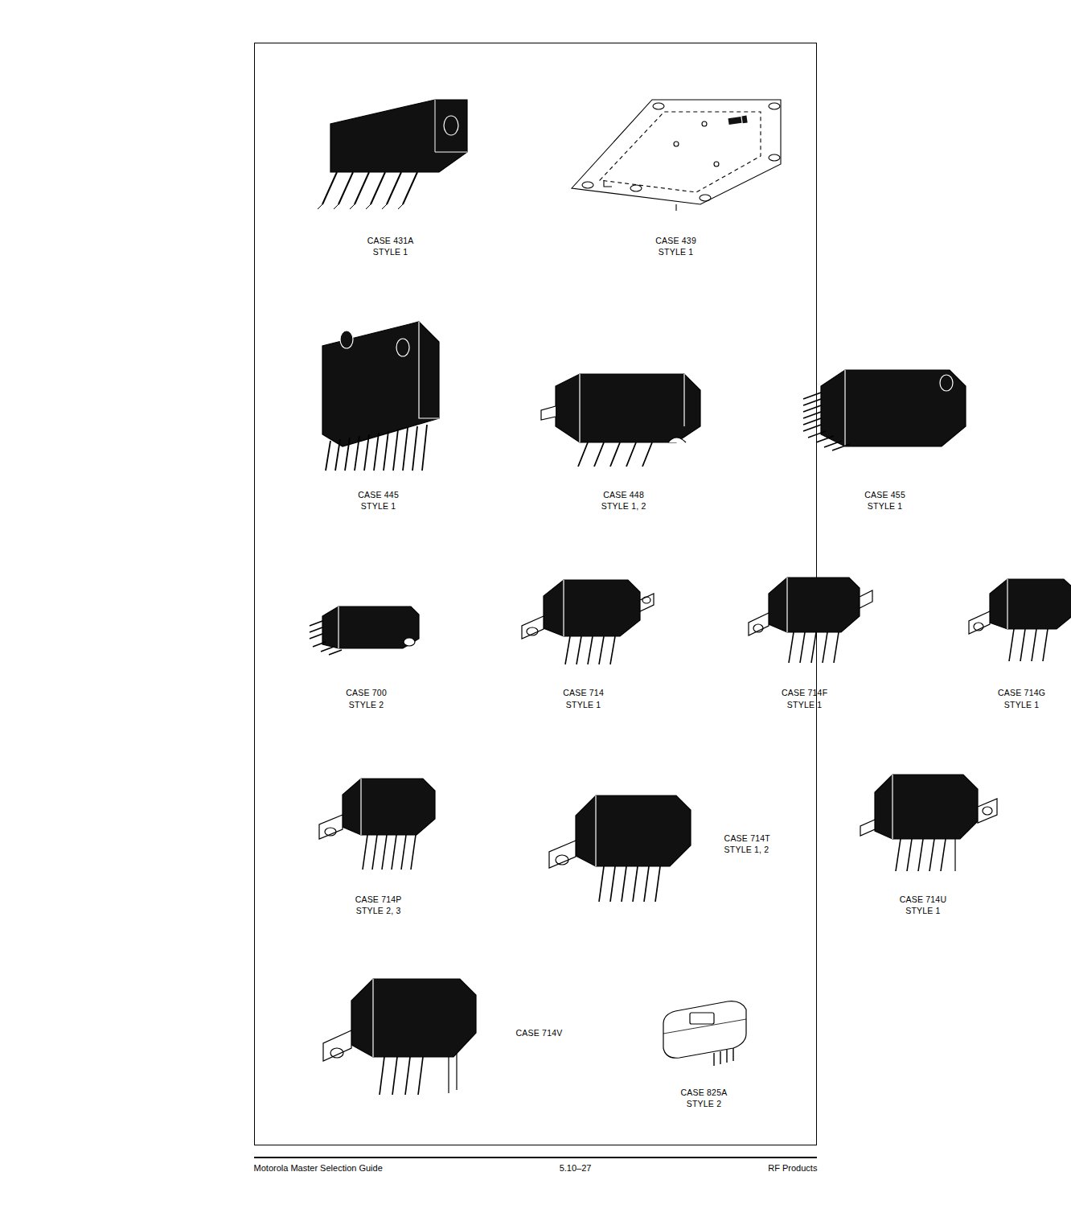CASE 431ASTYLE 1
CASE 439STYLE 1
CASE 445STYLE 1
CASE 448STYLE 1, 2
CASE 455STYLE 1
CASE 700STYLE 2
CASE 714STYLE 1
CASE 714FSTYLE 1
CASE 714GSTYLE 1
CASE 714PSTYLE 2, 3
CASE 714TSTYLE 1, 2
CASE 714USTYLE 1
CASE 714V
CASE 825ASTYLE 2
Motorola Master Selection Guide
5.10–27
RF Products